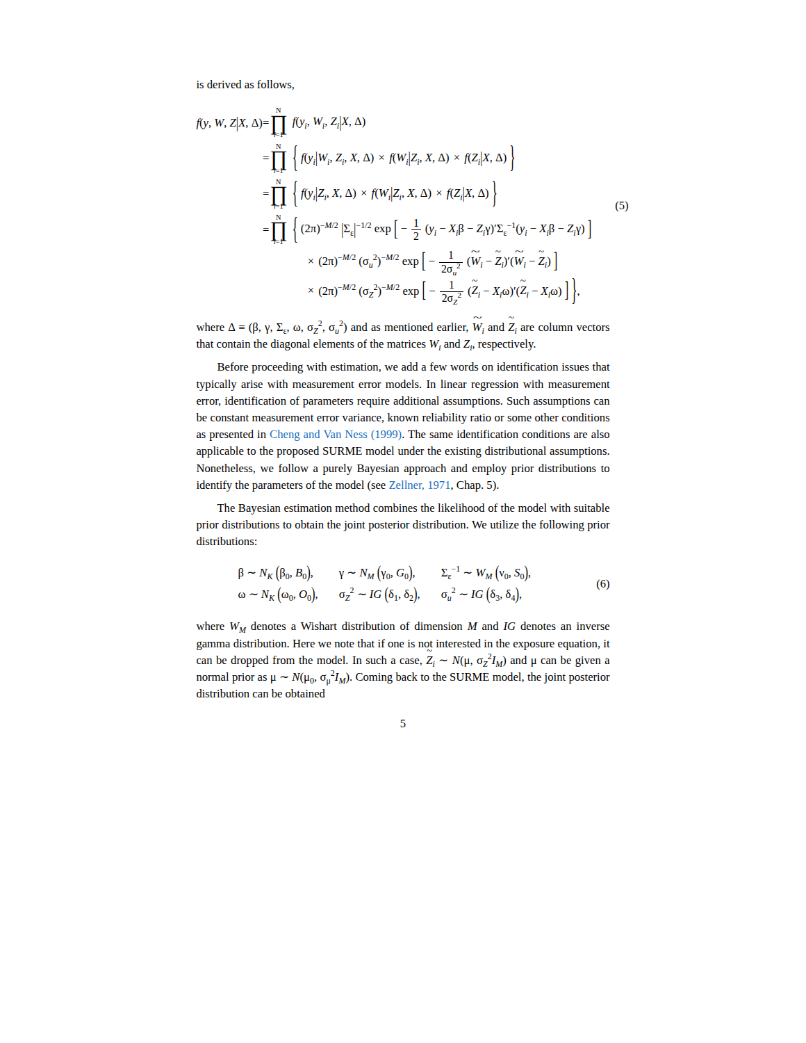is derived as follows,
| f ( y , W , Z / X , Δ) | = | N ∏ i =1 f ( y i , W i , Z i / X , Δ) |
| | = | N ∏ i =1 { f ( y i / W i , Z i , X , Δ) × f ( W i / Z i , X , Δ) × f ( Z i / X , Δ) } |
| | = | N ∏ i =1 { f ( y i / Z i , X , Δ) × f ( W i / Z i , X , Δ) × f ( Z i / X , Δ) } |
| | = | N ∏ i =1 { (2π) − M /2 / Σ ε / −1/2 exp [ − 1 2 ( y i − X i β − Z i γ)′Σ ε −1 ( y i − X i β − Z i γ) ] |
| | | × (2π) − M /2 (σ u 2 ) − M /2 exp [ − 1 2σ u 2 ( ~ W i − ~ Z i )′( ~ W i − ~ Z i ) ] |
| | | × (2π) − M /2 (σ Z 2 ) − M /2 exp [ − 1 2σ Z 2 ( ~ Z i − X i ω)′( ~ Z i − X i ω) ] } , |
(5)
where Δ ≡ (β, γ, Σε, ω, σZ2, σu2) and as mentioned earlier, ~Wi and ~Zi are column vectors that contain the diagonal elements of the matrices Wi and Zi, respectively.
Before proceeding with estimation, we add a few words on identification issues that typically arise with measurement error models. In linear regression with measurement error, identification of parameters require additional assumptions. Such assumptions can be constant measurement error variance, known reliability ratio or some other conditions as presented in Cheng and Van Ness (1999). The same identification conditions are also applicable to the proposed SURME model under the existing distributional assumptions. Nonetheless, we follow a purely Bayesian approach and employ prior distributions to identify the parameters of the model (see Zellner, 1971, Chap. 5).
The Bayesian estimation method combines the likelihood of the model with suitable prior distributions to obtain the joint posterior distribution. We utilize the following prior distributions:
| β ∼ N K ( β 0 , B 0 ) , | γ ∼ N M ( γ 0 , G 0 ) , | Σ ε −1 ∼ W M ( ν 0 , S 0 ) , |
| ω ∼ N K ( ω 0 , O 0 ) , | σ Z 2 ∼ IG ( δ 1 , δ 2 ) , | σ u 2 ∼ IG ( δ 3 , δ 4 ) , |
(6)
where WM denotes a Wishart distribution of dimension M and IG denotes an inverse gamma distribution. Here we note that if one is not interested in the exposure equation, it can be dropped from the model. In such a case, ~Zi ∼ N(μ, σZ2IM) and μ can be given a normal prior as μ ∼ N(μ0, σμ2IM). Coming back to the SURME model, the joint posterior distribution can be obtained
5